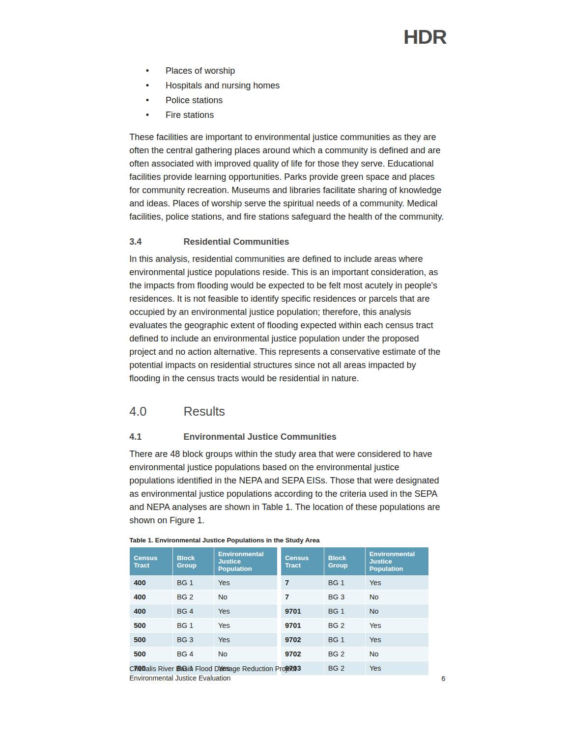HDR
Places of worship
Hospitals and nursing homes
Police stations
Fire stations
These facilities are important to environmental justice communities as they are often the central gathering places around which a community is defined and are often associated with improved quality of life for those they serve. Educational facilities provide learning opportunities. Parks provide green space and places for community recreation. Museums and libraries facilitate sharing of knowledge and ideas. Places of worship serve the spiritual needs of a community. Medical facilities, police stations, and fire stations safeguard the health of the community.
3.4 Residential Communities
In this analysis, residential communities are defined to include areas where environmental justice populations reside. This is an important consideration, as the impacts from flooding would be expected to be felt most acutely in people's residences. It is not feasible to identify specific residences or parcels that are occupied by an environmental justice population; therefore, this analysis evaluates the geographic extent of flooding expected within each census tract defined to include an environmental justice population under the proposed project and no action alternative. This represents a conservative estimate of the potential impacts on residential structures since not all areas impacted by flooding in the census tracts would be residential in nature.
4.0 Results
4.1 Environmental Justice Communities
There are 48 block groups within the study area that were considered to have environmental justice populations based on the environmental justice populations identified in the NEPA and SEPA EISs. Those that were designated as environmental justice populations according to the criteria used in the SEPA and NEPA analyses are shown in Table 1. The location of these populations are shown on Figure 1.
Table 1. Environmental Justice Populations in the Study Area
| Census Tract | Block Group | Environmental Justice Population | | Census Tract | Block Group | Environmental Justice Population |
| --- | --- | --- | --- | --- | --- | --- |
| 400 | BG 1 | Yes | | 7 | BG 1 | Yes |
| 400 | BG 2 | No | | 7 | BG 3 | No |
| 400 | BG 4 | Yes | | 9701 | BG 1 | No |
| 500 | BG 1 | Yes | | 9701 | BG 2 | Yes |
| 500 | BG 3 | Yes | | 9702 | BG 1 | Yes |
| 500 | BG 4 | No | | 9702 | BG 2 | No |
| 700 | BG 1 | Yes | | 9703 | BG 2 | Yes |
Chehalis River Basin Flood Damage Reduction Project
Environmental Justice Evaluation
6